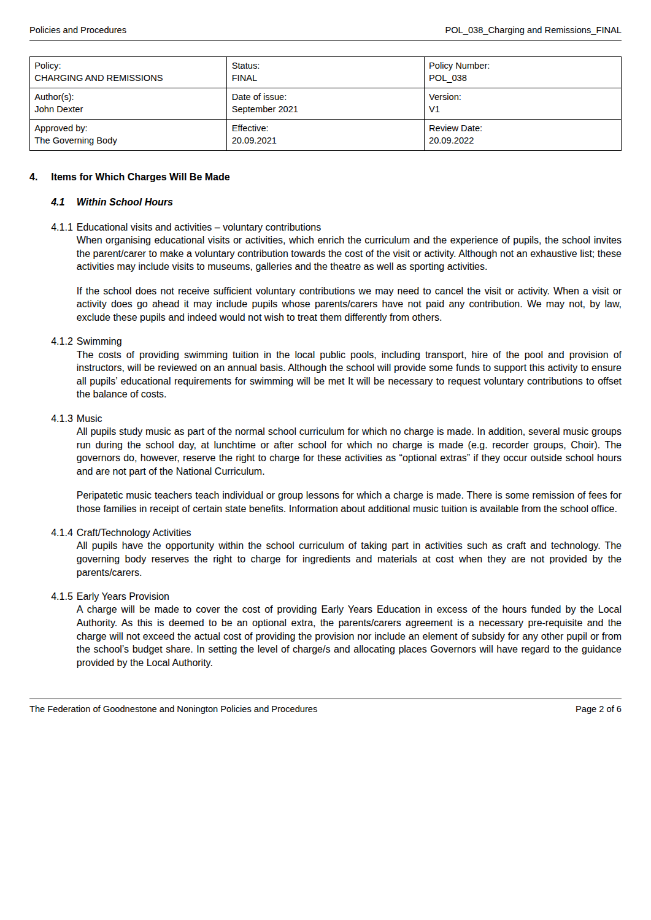Policies and Procedures POL_038_Charging and Remissions_FINAL
| Policy: CHARGING AND REMISSIONS | Status: FINAL | Policy Number: POL_038 |
| Author(s): John Dexter | Date of issue: September 2021 | Version: V1 |
| Approved by: The Governing Body | Effective: 20.09.2021 | Review Date: 20.09.2022 |
4. Items for Which Charges Will Be Made
4.1 Within School Hours
4.1.1
Educational visits and activities – voluntary contributions
When organising educational visits or activities, which enrich the curriculum and the experience of pupils, the school invites the parent/carer to make a voluntary contribution towards the cost of the visit or activity. Although not an exhaustive list; these activities may include visits to museums, galleries and the theatre as well as sporting activities.
If the school does not receive sufficient voluntary contributions we may need to cancel the visit or activity. When a visit or activity does go ahead it may include pupils whose parents/carers have not paid any contribution. We may not, by law, exclude these pupils and indeed would not wish to treat them differently from others.
4.1.2
Swimming
The costs of providing swimming tuition in the local public pools, including transport, hire of the pool and provision of instructors, will be reviewed on an annual basis. Although the school will provide some funds to support this activity to ensure all pupils’ educational requirements for swimming will be met It will be necessary to request voluntary contributions to offset the balance of costs.
4.1.3
Music
All pupils study music as part of the normal school curriculum for which no charge is made. In addition, several music groups run during the school day, at lunchtime or after school for which no charge is made (e.g. recorder groups, Choir). The governors do, however, reserve the right to charge for these activities as “optional extras” if they occur outside school hours and are not part of the National Curriculum.
Peripatetic music teachers teach individual or group lessons for which a charge is made. There is some remission of fees for those families in receipt of certain state benefits. Information about additional music tuition is available from the school office.
4.1.4
Craft/Technology Activities
All pupils have the opportunity within the school curriculum of taking part in activities such as craft and technology. The governing body reserves the right to charge for ingredients and materials at cost when they are not provided by the parents/carers.
4.1.5
Early Years Provision
A charge will be made to cover the cost of providing Early Years Education in excess of the hours funded by the Local Authority. As this is deemed to be an optional extra, the parents/carers agreement is a necessary pre-requisite and the charge will not exceed the actual cost of providing the provision nor include an element of subsidy for any other pupil or from the school’s budget share. In setting the level of charge/s and allocating places Governors will have regard to the guidance provided by the Local Authority.
The Federation of Goodnestone and Nonington Policies and Procedures Page 2 of 6